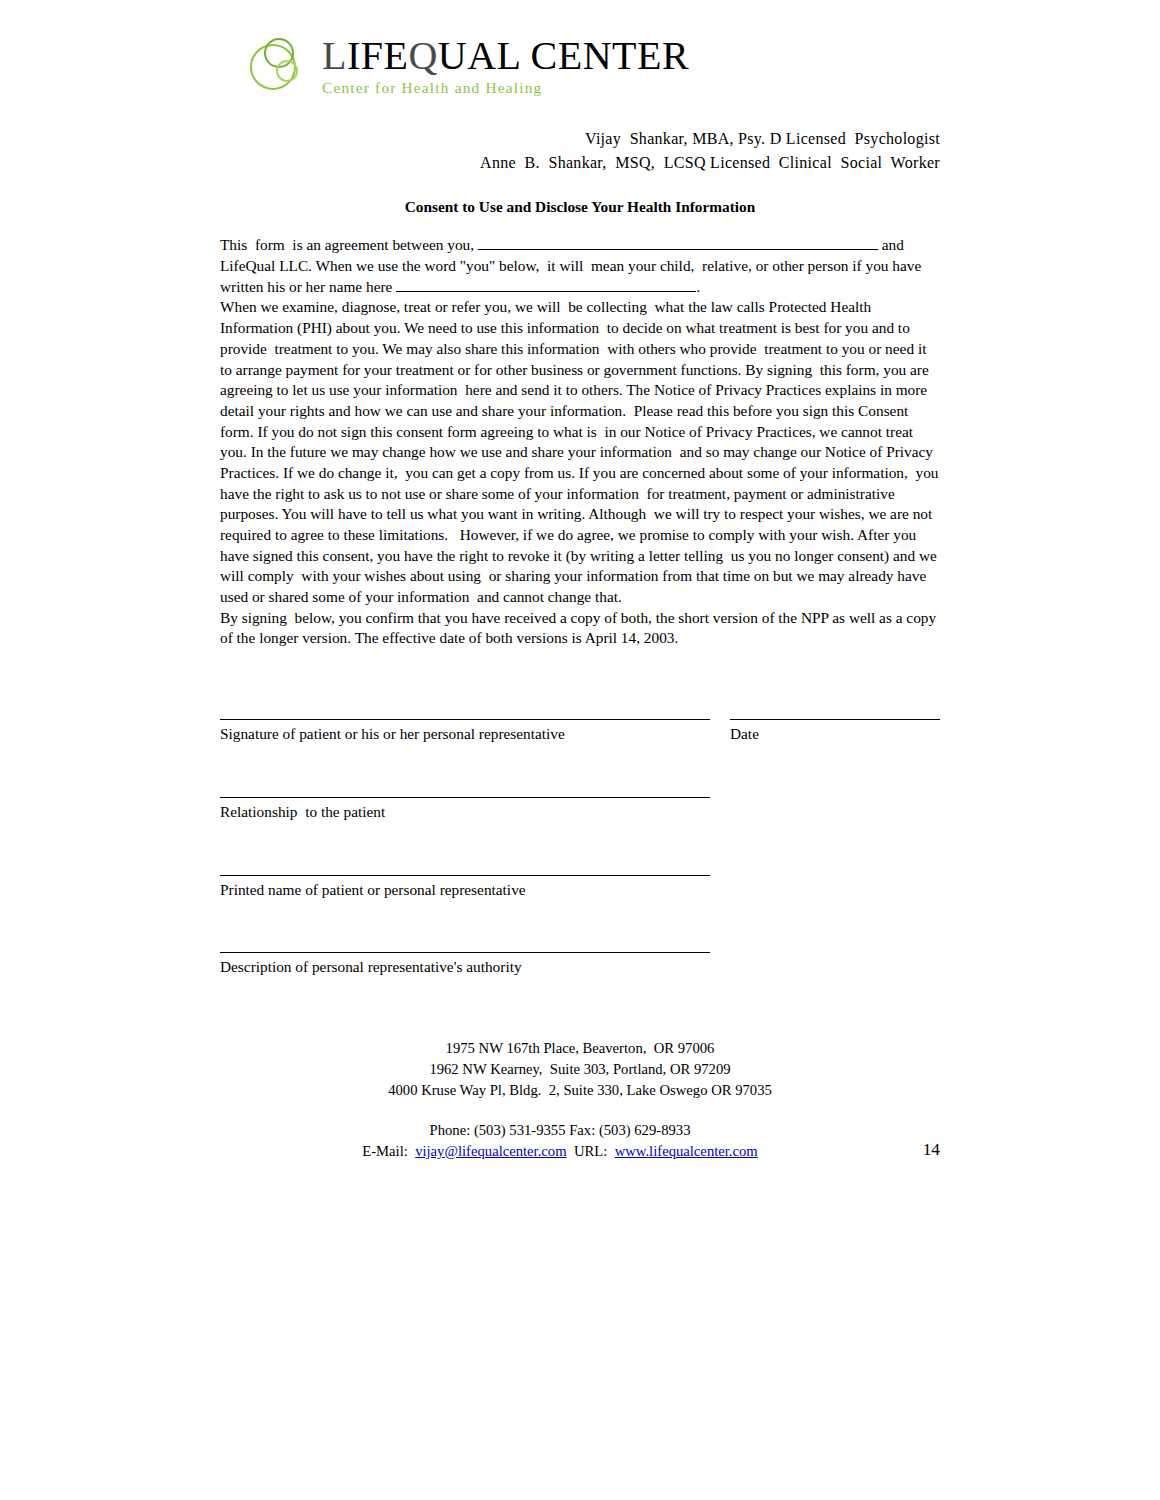LIFEQUAL CENTER
Center for Health and Healing
Vijay Shankar, MBA, Psy. D Licensed Psychologist
Anne B. Shankar, MSQ, LCSQ Licensed Clinical Social Worker
Consent to Use and Disclose Your Health Information
This form is an agreement between you, and LifeQual LLC. When we use the word "you" below, it will mean your child, relative, or other person if you have written his or her name here .
When we examine, diagnose, treat or refer you, we will be collecting what the law calls Protected Health Information (PHI) about you. We need to use this information to decide on what treatment is best for you and to provide treatment to you. We may also share this information with others who provide treatment to you or need it to arrange payment for your treatment or for other business or government functions. By signing this form, you are agreeing to let us use your information here and send it to others. The Notice of Privacy Practices explains in more detail your rights and how we can use and share your information. Please read this before you sign this Consent form. If you do not sign this consent form agreeing to what is in our Notice of Privacy Practices, we cannot treat you. In the future we may change how we use and share your information and so may change our Notice of Privacy Practices. If we do change it, you can get a copy from us. If you are concerned about some of your information, you have the right to ask us to not use or share some of your information for treatment, payment or administrative purposes. You will have to tell us what you want in writing. Although we will try to respect your wishes, we are not required to agree to these limitations. However, if we do agree, we promise to comply with your wish. After you have signed this consent, you have the right to revoke it (by writing a letter telling us you no longer consent) and we will comply with your wishes about using or sharing your information from that time on but we may already have used or shared some of your information and cannot change that.
By signing below, you confirm that you have received a copy of both, the short version of the NPP as well as a copy of the longer version. The effective date of both versions is April 14, 2003.
Signature of patient or his or her personal representative
Date
Relationship to the patient
Printed name of patient or personal representative
Description of personal representative's authority
1975 NW 167th Place, Beaverton, OR 97006
1962 NW Kearney, Suite 303, Portland, OR 97209
4000 Kruse Way Pl, Bldg. 2, Suite 330, Lake Oswego OR 97035
Phone: (503) 531-9355 Fax: (503) 629-8933
E-Mail: vijay@lifequalcenter.com URL: www.lifequalcenter.com 14